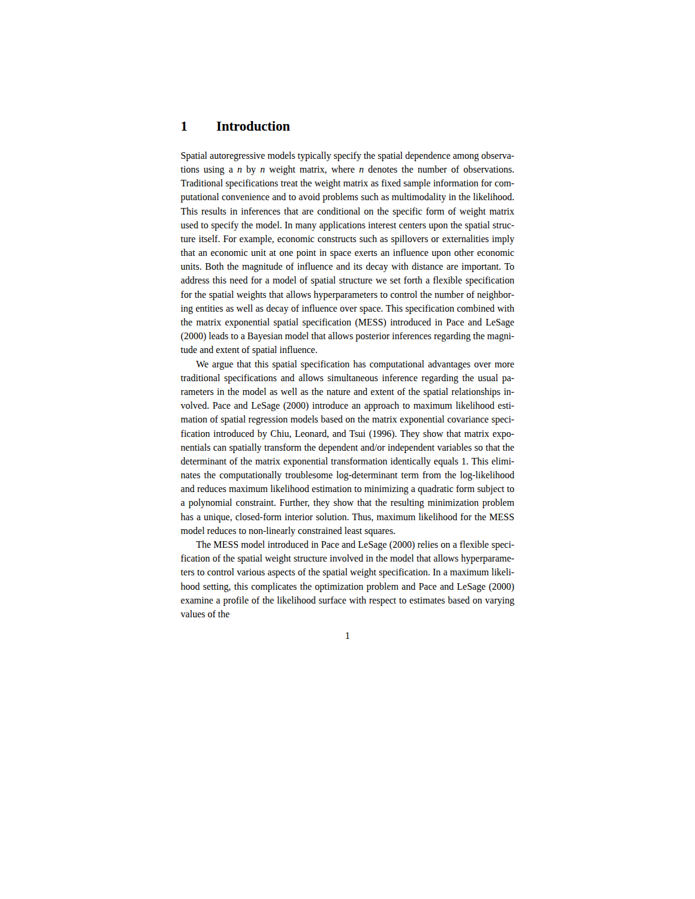1 Introduction
Spatial autoregressive models typically specify the spatial dependence among observations using a n by n weight matrix, where n denotes the number of observations. Traditional specifications treat the weight matrix as fixed sample information for computational convenience and to avoid problems such as multimodality in the likelihood. This results in inferences that are conditional on the specific form of weight matrix used to specify the model. In many applications interest centers upon the spatial structure itself. For example, economic constructs such as spillovers or externalities imply that an economic unit at one point in space exerts an influence upon other economic units. Both the magnitude of influence and its decay with distance are important. To address this need for a model of spatial structure we set forth a flexible specification for the spatial weights that allows hyperparameters to control the number of neighboring entities as well as decay of influence over space. This specification combined with the matrix exponential spatial specification (MESS) introduced in Pace and LeSage (2000) leads to a Bayesian model that allows posterior inferences regarding the magnitude and extent of spatial influence.
We argue that this spatial specification has computational advantages over more traditional specifications and allows simultaneous inference regarding the usual parameters in the model as well as the nature and extent of the spatial relationships involved. Pace and LeSage (2000) introduce an approach to maximum likelihood estimation of spatial regression models based on the matrix exponential covariance specification introduced by Chiu, Leonard, and Tsui (1996). They show that matrix exponentials can spatially transform the dependent and/or independent variables so that the determinant of the matrix exponential transformation identically equals 1. This eliminates the computationally troublesome log-determinant term from the log-likelihood and reduces maximum likelihood estimation to minimizing a quadratic form subject to a polynomial constraint. Further, they show that the resulting minimization problem has a unique, closed-form interior solution. Thus, maximum likelihood for the MESS model reduces to non-linearly constrained least squares.
The MESS model introduced in Pace and LeSage (2000) relies on a flexible specification of the spatial weight structure involved in the model that allows hyperparameters to control various aspects of the spatial weight specification. In a maximum likelihood setting, this complicates the optimization problem and Pace and LeSage (2000) examine a profile of the likelihood surface with respect to estimates based on varying values of the
1